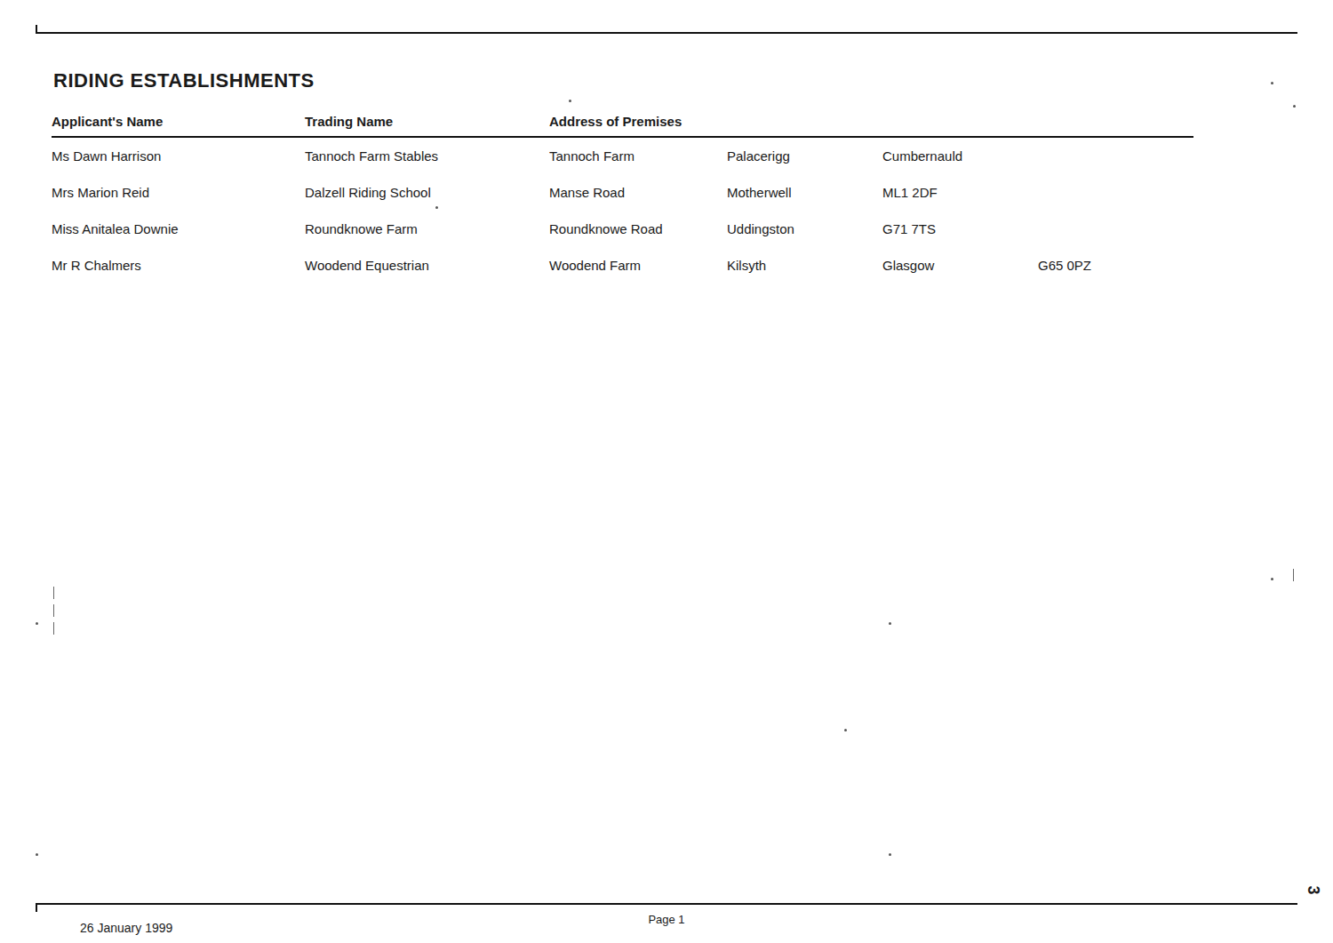RIDING ESTABLISHMENTS
| Applicant's Name | Trading Name | Address of Premises | | | |
| --- | --- | --- | --- | --- | --- |
| Ms Dawn Harrison | Tannoch Farm Stables | Tannoch Farm | Palacerigg | Cumbernauld | |
| Mrs Marion Reid | Dalzell Riding School | Manse Road | Motherwell | ML1 2DF | |
| Miss Anitalea Downie | Roundknowe Farm | Roundknowe Road | Uddingston | G71 7TS | |
| Mr R Chalmers | Woodend Equestrian | Woodend Farm | Kilsyth | Glasgow | G65 0PZ |
3
Page 1
26 January 1999